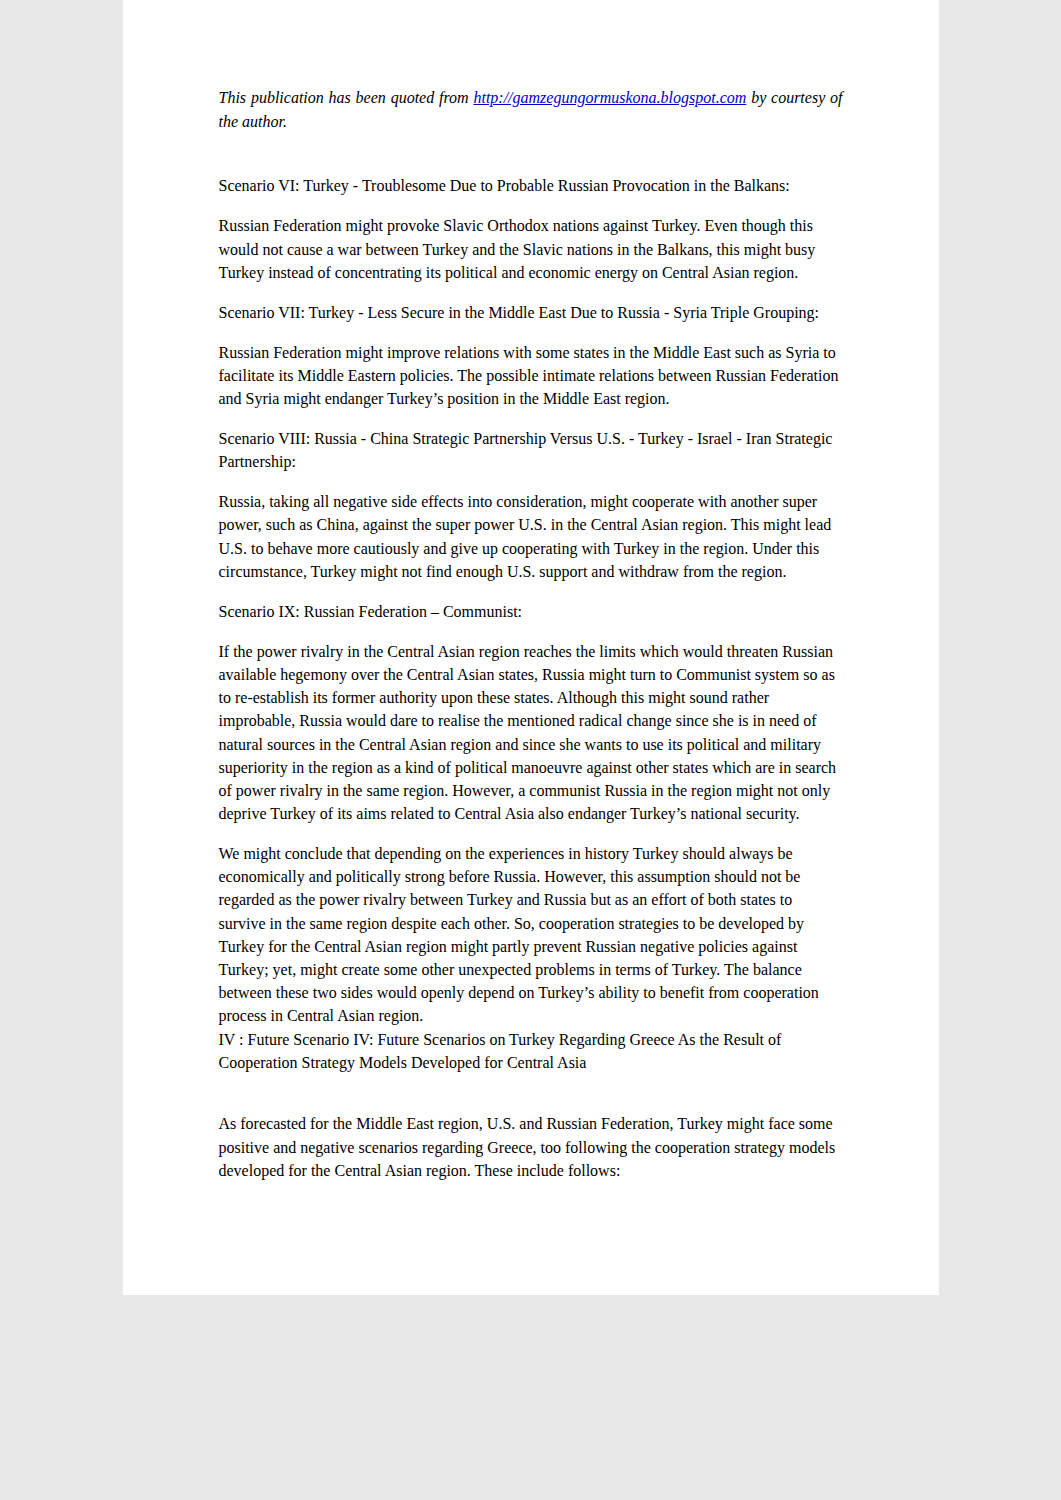This publication has been quoted from http://gamzegungormuskona.blogspot.com by courtesy of the author.
Scenario VI: Turkey - Troublesome Due to Probable Russian Provocation in the Balkans:
Russian Federation might provoke Slavic Orthodox nations against Turkey. Even though this would not cause a war between Turkey and the Slavic nations in the Balkans, this might busy Turkey instead of concentrating its political and economic energy on Central Asian region.
Scenario VII: Turkey - Less Secure in the Middle East Due to Russia - Syria Triple Grouping:
Russian Federation might improve relations with some states in the Middle East such as Syria to facilitate its Middle Eastern policies. The possible intimate relations between Russian Federation and Syria might endanger Turkey’s position in the Middle East region.
Scenario VIII: Russia - China Strategic Partnership Versus U.S. - Turkey - Israel - Iran Strategic Partnership:
Russia, taking all negative side effects into consideration, might cooperate with another super power, such as China, against the super power U.S. in the Central Asian region. This might lead U.S. to behave more cautiously and give up cooperating with Turkey in the region. Under this circumstance, Turkey might not find enough U.S. support and withdraw from the region.
Scenario IX: Russian Federation – Communist:
If the power rivalry in the Central Asian region reaches the limits which would threaten Russian available hegemony over the Central Asian states, Russia might turn to Communist system so as to re-establish its former authority upon these states. Although this might sound rather improbable, Russia would dare to realise the mentioned radical change since she is in need of natural sources in the Central Asian region and since she wants to use its political and military superiority in the region as a kind of political manoeuvre against other states which are in search of power rivalry in the same region. However, a communist Russia in the region might not only deprive Turkey of its aims related to Central Asia also endanger Turkey’s national security.
We might conclude that depending on the experiences in history Turkey should always be economically and politically strong before Russia. However, this assumption should not be regarded as the power rivalry between Turkey and Russia but as an effort of both states to survive in the same region despite each other. So, cooperation strategies to be developed by Turkey for the Central Asian region might partly prevent Russian negative policies against Turkey; yet, might create some other unexpected problems in terms of Turkey. The balance between these two sides would openly depend on Turkey’s ability to benefit from cooperation process in Central Asian region.
IV : Future Scenario IV: Future Scenarios on Turkey Regarding Greece As the Result of Cooperation Strategy Models Developed for Central Asia
As forecasted for the Middle East region, U.S. and Russian Federation, Turkey might face some positive and negative scenarios regarding Greece, too following the cooperation strategy models developed for the Central Asian region. These include follows: